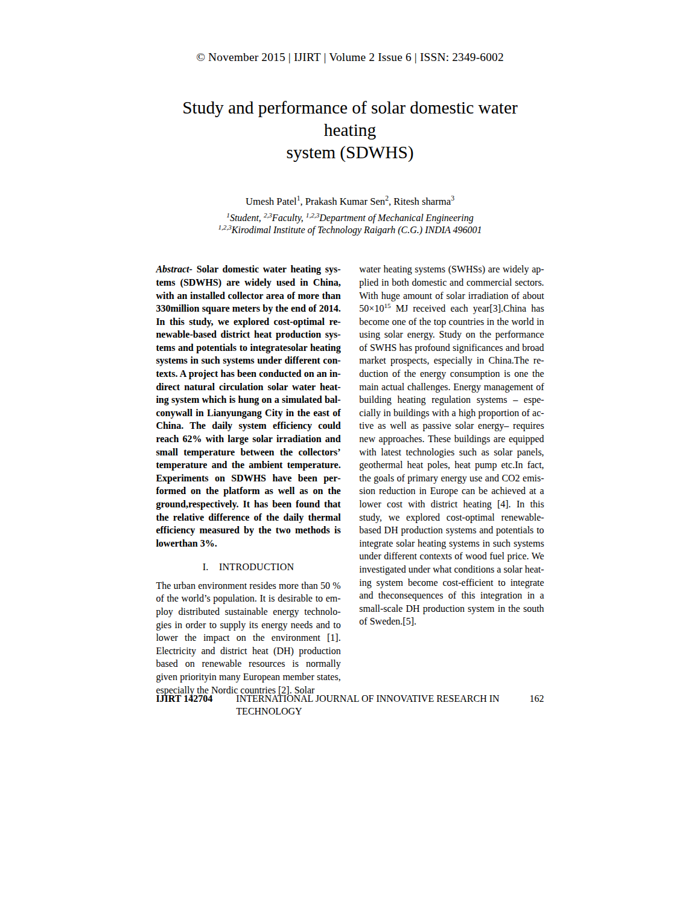© November 2015 | IJIRT | Volume 2 Issue 6 | ISSN: 2349-6002
Study and performance of solar domestic water heating
system (SDWHS)
Umesh Patel1, Prakash Kumar Sen2, Ritesh sharma3
1Student, 2,3Faculty, 1,2,3Department of Mechanical Engineering
1,2,3Kirodimal Institute of Technology Raigarh (C.G.) INDIA 496001
Abstract- Solar domestic water heating systems (SDWHS) are widely used in China, with an installed collector area of more than 330million square meters by the end of 2014. In this study, we explored cost-optimal renewable-based district heat production systems and potentials to integratesolar heating systems in such systems under different contexts. A project has been conducted on an indirect natural circulation solar water heating system which is hung on a simulated balconywall in Lianyungang City in the east of China. The daily system efficiency could reach 62% with large solar irradiation and small temperature between the collectors’ temperature and the ambient temperature. Experiments on SDWHS have been performed on the platform as well as on the ground,respectively. It has been found that the relative difference of the daily thermal efficiency measured by the two methods is lowerthan 3%.
I. INTRODUCTION
The urban environment resides more than 50 % of the world’s population. It is desirable to employ distributed sustainable energy technologies in order to supply its energy needs and to lower the impact on the environment [1]. Electricity and district heat (DH) production based on renewable resources is normally given priorityin many European member states, especially the Nordic countries [2]. Solar
water heating systems (SWHSs) are widely applied in both domestic and commercial sectors. With huge amount of solar irradiation of about 50×1015 MJ received each year[3].China has become one of the top countries in the world in using solar energy. Study on the performance of SWHS has profound significances and broad market prospects, especially in China.The reduction of the energy consumption is one the main actual challenges. Energy management of building heating regulation systems – especially in buildings with a high proportion of active as well as passive solar energy– requires new approaches. These buildings are equipped with latest technologies such as solar panels, geothermal heat poles, heat pump etc.In fact, the goals of primary energy use and CO2 emission reduction in Europe can be achieved at a lower cost with district heating [4]. In this study, we explored cost-optimal renewable-based DH production systems and potentials to integrate solar heating systems in such systems under different contexts of wood fuel price. We investigated under what conditions a solar heating system become cost-efficient to integrate and theconsequences of this integration in a small-scale DH production system in the south of Sweden.[5].
IJIRT 142704
INTERNATIONAL JOURNAL OF INNOVATIVE RESEARCH IN TECHNOLOGY
162